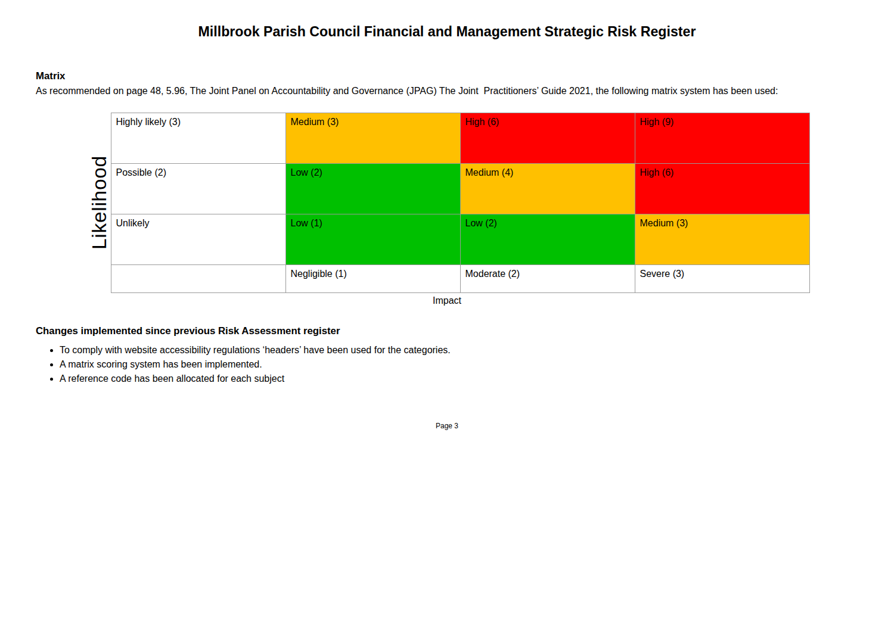Millbrook Parish Council Financial and Management Strategic Risk Register
Matrix
As recommended on page 48, 5.96, The Joint Panel on Accountability and Governance (JPAG) The Joint Practitioners’ Guide 2021, the following matrix system has been used:
Likelihood
| Highly likely (3) | Medium (3) | High (6) | High (9) |
| Possible (2) | Low (2) | Medium (4) | High (6) |
| Unlikely | Low (1) | Low (2) | Medium (3) |
| | Negligible (1) | Moderate (2) | Severe (3) |
Impact
Changes implemented since previous Risk Assessment register
To comply with website accessibility regulations ‘headers’ have been used for the categories.
A matrix scoring system has been implemented.
A reference code has been allocated for each subject
Page 3